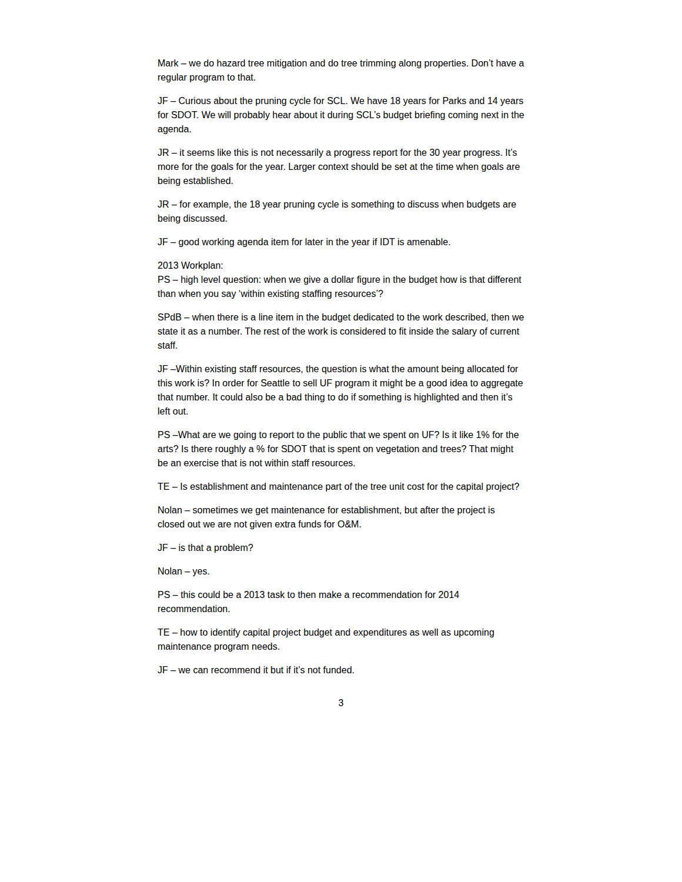Mark – we do hazard tree mitigation and do tree trimming along properties. Don’t have a regular program to that.
JF – Curious about the pruning cycle for SCL. We have 18 years for Parks and 14 years for SDOT. We will probably hear about it during SCL’s budget briefing coming next in the agenda.
JR – it seems like this is not necessarily a progress report for the 30 year progress. It’s more for the goals for the year. Larger context should be set at the time when goals are being established.
JR – for example, the 18 year pruning cycle is something to discuss when budgets are being discussed.
JF – good working agenda item for later in the year if IDT is amenable.
2013 Workplan:
PS – high level question: when we give a dollar figure in the budget how is that different than when you say ‘within existing staffing resources’?
SPdB – when there is a line item in the budget dedicated to the work described, then we state it as a number. The rest of the work is considered to fit inside the salary of current staff.
JF –Within existing staff resources, the question is what the amount being allocated for this work is? In order for Seattle to sell UF program it might be a good idea to aggregate that number. It could also be a bad thing to do if something is highlighted and then it’s left out.
PS –What are we going to report to the public that we spent on UF? Is it like 1% for the arts? Is there roughly a % for SDOT that is spent on vegetation and trees? That might be an exercise that is not within staff resources.
TE – Is establishment and maintenance part of the tree unit cost for the capital project?
Nolan – sometimes we get maintenance for establishment, but after the project is closed out we are not given extra funds for O&M.
JF – is that a problem?
Nolan – yes.
PS – this could be a 2013 task to then make a recommendation for 2014 recommendation.
TE – how to identify capital project budget and expenditures as well as upcoming maintenance program needs.
JF – we can recommend it but if it’s not funded.
3